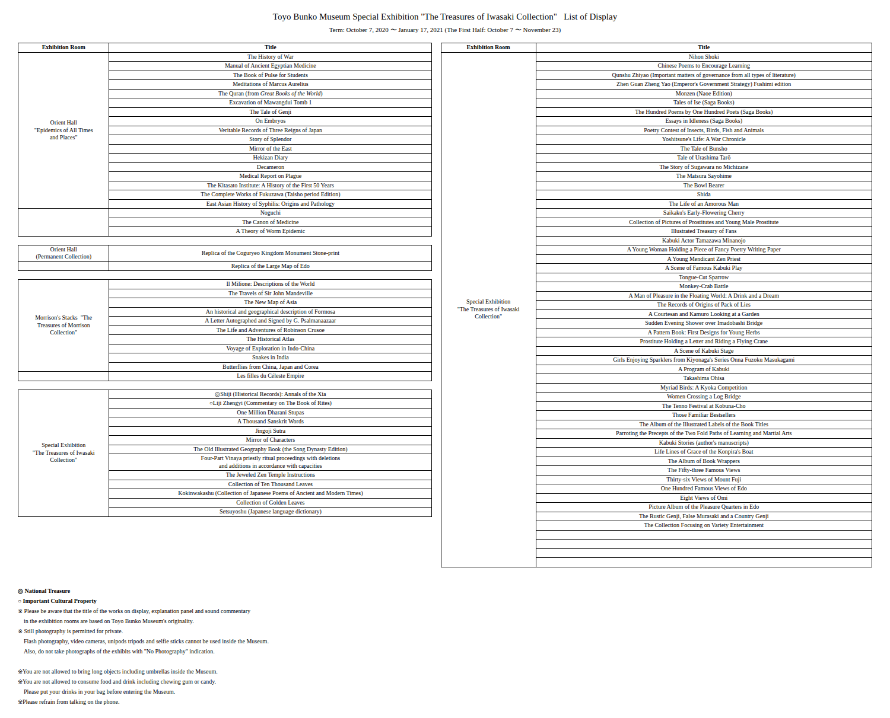Toyo Bunko Museum Special Exhibition "The Treasures of Iwasaki Collection" List of Display
Term: October 7, 2020 〜 January 17, 2021 (The First Half: October 7 〜 November 23)
| / Exhibition Room / Title / / --- / --- / / Orient Hall "Epidemics of All Times and Places" / The History of War / / Manual of Ancient Egyptian Medicine / / The Book of Pulse for Students / / Meditations of Marcus Aurelius / / The Quran (from Great Books of the World ) / / Excavation of Mawangdui Tomb 1 / / The Tale of Genji / / On Embryos / / Veritable Records of Three Reigns of Japan / / Story of Splendor / / Mirror of the East / / Hekizan Diary / / Decameron / / Medical Report on Plague / / The Kitasato Institute: A History of the First 50 Years / / The Complete Works of Fukuzawa (Taisho period Edition) / / East Asian History of Syphilis: Origins and Pathology / / / Noguchi / / The Canon of Medicine / / A Theory of Worm Epidemic / / Orient Hall (Permanent Collection) / Replica of the Coguryeo Kingdom Monument Stone-print / / / Replica of the Large Map of Edo / / Morrison's Stacks "The Treasures of Morrison Collection" / Il Milione: Descriptions of the World / / The Travels of Sir John Mandeville / / The New Map of Asia / / An historical and geographical description of Formosa / / A Letter Autographed and Signed by G. Psalmanaazaar / / The Life and Adventures of Robinson Crusoe / / The Historical Atlas / / Voyage of Exploration in Indo-China / / Snakes in India / / Butterflies from China, Japan and Corea / / / Les filles du Céleste Empire / / Special Exhibition "The Treasures of Iwasaki Collection" / ◎Shiji (Historical Records): Annals of the Xia / / ○Liji Zhengyi (Commentary on The Book of Rites) / / One Million Dharani Stupas / / A Thousand Sanskrit Words / / Jingoji Sutra / / Mirror of Characters / / The Old Illustrated Geography Book (the Song Dynasty Edition) / / Four-Part Vinaya priestly ritual proceedings with deletions and additions in accordance with capacities / / The Jeweled Zen Temple Instructions / / Collection of Ten Thousand Leaves / / Kokinwakashu (Collection of Japanese Poems of Ancient and Modern Times) / / Collection of Golden Leaves / / Setsuyoshu (Japanese language dictionary) / | / Exhibition Room / Title / / --- / --- / / Special Exhibition "The Treasures of Iwasaki Collection" / Nihon Shoki / / Chinese Poems to Encourage Learning / / Qunshu Zhiyao (Important matters of governance from all types of literature) / / Zhen Guan Zheng Yao (Emperor's Government Strategy) Fushimi edition / / Monzen (Naoe Edition) / / Tales of Ise (Saga Books) / / The Hundred Poems by One Hundred Poets (Saga Books) / / Essays in Idleness (Saga Books) / / Poetry Contest of Insects, Birds, Fish and Animals / / Yoshitsune's Life: A War Chronicle / / The Tale of Bunsho / / Tale of Urashima Tarō / / The Story of Sugawara no Michizane / / The Matsura Sayohime / / The Bowl Bearer / / Shida / / The Life of an Amorous Man / / Saikaku's Early-Flowering Cherry / / Collection of Pictures of Prostitutes and Young Male Prostitute / / Illustrated Treasury of Fans / / Kabuki Actor Tamazawa Minanojo / / A Young Woman Holding a Piece of Fancy Poetry Writing Paper / / A Young Mendicant Zen Priest / / A Scene of Famous Kabuki Play / / Tongue-Cut Sparrow / / Monkey-Crab Battle / / A Man of Pleasure in the Floating World: A Drink and a Dream / / The Records of Origins of Pack of Lies / / A Courtesan and Kamuro Looking at a Garden / / Sudden Evening Shower over Imadobashi Bridge / / A Pattern Book: First Designs for Young Herbs / / Prostitute Holding a Letter and Riding a Flying Crane / / A Scene of Kabuki Stage / / Girls Enjoying Sparklers from Kiyonaga's Series Onna Fuzoku Masukagami / / A Program of Kabuki / / Takashima Ohisa / / Myriad Birds: A Kyoka Competition / / Women Crossing a Log Bridge / / The Tenno Festival at Kobuna-Cho / / Those Familiar Bestsellers / / The Album of the Illustrated Labels of the Book Titles / / Parroting the Precepts of the Two Fold Paths of Learning and Martial Arts / / Kabuki Stories (author's manuscripts) / / Life Lines of Grace of the Konpira's Boat / / The Album of Book Wrappers / / The Fifty-three Famous Views / / Thirty-six Views of Mount Fuji / / One Hundred Famous Views of Edo / / Eight Views of Omi / / Picture Album of the Pleasure Quarters in Edo / / The Rustic Genji, False Murasaki and a Country Genji / / The Collection Focusing on Variety Entertainment / |
◎ National Treasure
○ Important Cultural Property
※ Please be aware that the title of the works on display, explanation panel and sound commentary
in the exhibition rooms are based on Toyo Bunko Museum's originality.
※ Still photography is permitted for private.
Flash photography, video cameras, unipods tripods and selfie sticks cannot be used inside the Museum.
Also, do not take photographs of the exhibits with "No Photography" indication.
※You are not allowed to bring long objects including umbrellas inside the Museum.
※You are not allowed to consume food and drink including chewing gum or candy.
Please put your drinks in your bag before entering the Museum.
※Please refrain from talking on the phone.